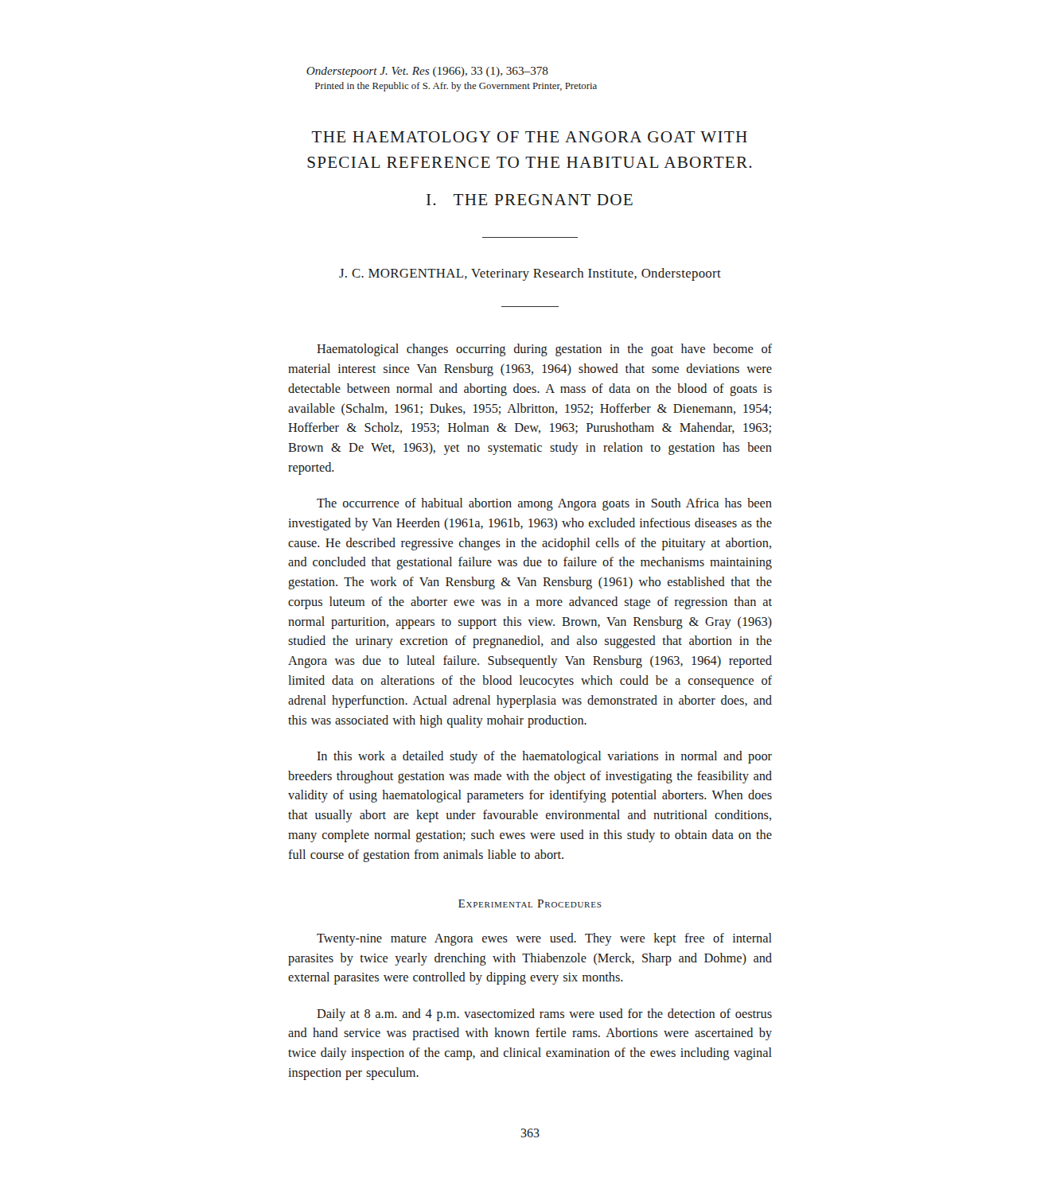Onderstepoort J. Vet. Res (1966), 33 (1), 363–378
Printed in the Republic of S. Afr. by the Government Printer, Pretoria
THE HAEMATOLOGY OF THE ANGORA GOAT WITH
SPECIAL REFERENCE TO THE HABITUAL ABORTER.
I. THE PREGNANT DOE
J. C. MORGENTHAL, Veterinary Research Institute, Onderstepoort
Haematological changes occurring during gestation in the goat have become of material interest since Van Rensburg (1963, 1964) showed that some deviations were detectable between normal and aborting does. A mass of data on the blood of goats is available (Schalm, 1961; Dukes, 1955; Albritton, 1952; Hofferber & Dienemann, 1954; Hofferber & Scholz, 1953; Holman & Dew, 1963; Purushotham & Mahendar, 1963; Brown & De Wet, 1963), yet no systematic study in relation to gestation has been reported.
The occurrence of habitual abortion among Angora goats in South Africa has been investigated by Van Heerden (1961a, 1961b, 1963) who excluded infectious diseases as the cause. He described regressive changes in the acidophil cells of the pituitary at abortion, and concluded that gestational failure was due to failure of the mechanisms maintaining gestation. The work of Van Rensburg & Van Rensburg (1961) who established that the corpus luteum of the aborter ewe was in a more advanced stage of regression than at normal parturition, appears to support this view. Brown, Van Rensburg & Gray (1963) studied the urinary excretion of pregnanediol, and also suggested that abortion in the Angora was due to luteal failure. Subsequently Van Rensburg (1963, 1964) reported limited data on alterations of the blood leucocytes which could be a consequence of adrenal hyperfunction. Actual adrenal hyperplasia was demonstrated in aborter does, and this was associated with high quality mohair production.
In this work a detailed study of the haematological variations in normal and poor breeders throughout gestation was made with the object of investigating the feasibility and validity of using haematological parameters for identifying potential aborters. When does that usually abort are kept under favourable environmental and nutritional conditions, many complete normal gestation; such ewes were used in this study to obtain data on the full course of gestation from animals liable to abort.
Experimental Procedures
Twenty-nine mature Angora ewes were used. They were kept free of internal parasites by twice yearly drenching with Thiabenzole (Merck, Sharp and Dohme) and external parasites were controlled by dipping every six months.
Daily at 8 a.m. and 4 p.m. vasectomized rams were used for the detection of oestrus and hand service was practised with known fertile rams. Abortions were ascertained by twice daily inspection of the camp, and clinical examination of the ewes including vaginal inspection per speculum.
363